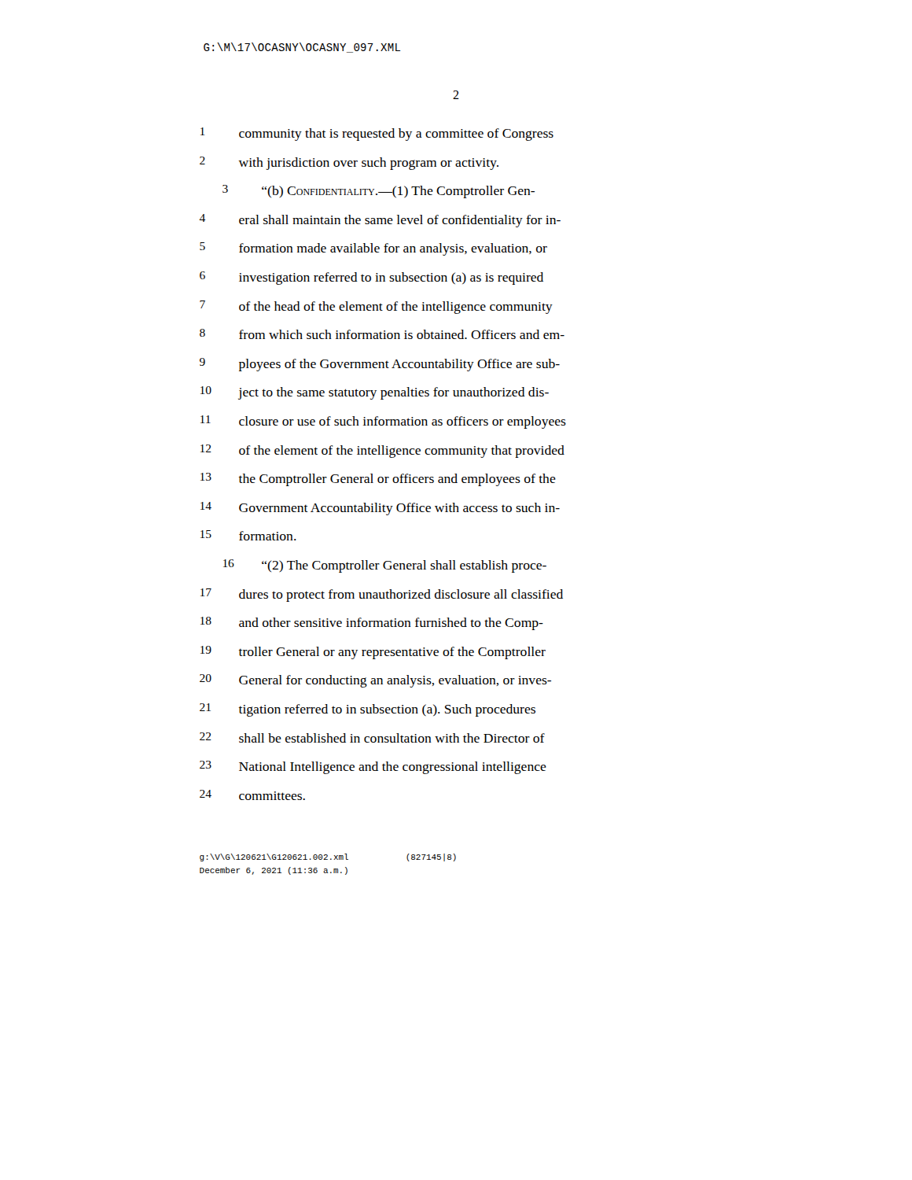G:\M\17\OCASNY\OCASNY_097.XML
2
community that is requested by a committee of Congress
with jurisdiction over such program or activity.
“(b) Confidentiality.—(1) The Comptroller Gen-
eral shall maintain the same level of confidentiality for in-
formation made available for an analysis, evaluation, or
investigation referred to in subsection (a) as is required
of the head of the element of the intelligence community
from which such information is obtained. Officers and em-
ployees of the Government Accountability Office are sub-
ject to the same statutory penalties for unauthorized dis-
closure or use of such information as officers or employees
of the element of the intelligence community that provided
the Comptroller General or officers and employees of the
Government Accountability Office with access to such in-
formation.
“(2) The Comptroller General shall establish proce-
dures to protect from unauthorized disclosure all classified
and other sensitive information furnished to the Comp-
troller General or any representative of the Comptroller
General for conducting an analysis, evaluation, or inves-
tigation referred to in subsection (a). Such procedures
shall be established in consultation with the Director of
National Intelligence and the congressional intelligence
committees.
g:\V\G\120621\G120621.002.xml (827145|8)
December 6, 2021 (11:36 a.m.)